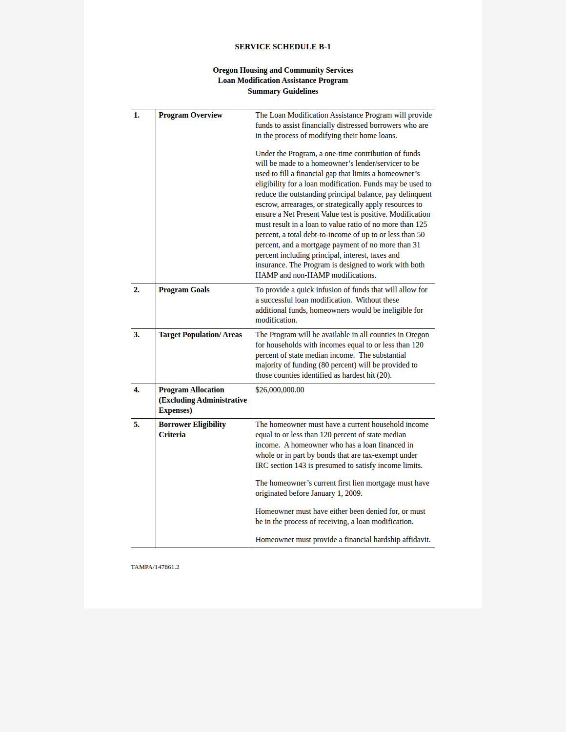SERVICE SCHEDULE B-1
Oregon Housing and Community Services Loan Modification Assistance Program Summary Guidelines
| 1. | Program Overview | The Loan Modification Assistance Program will provide funds to assist financially distressed borrowers who are in the process of modifying their home loans. Under the Program, a one-time contribution of funds will be made to a homeowner’s lender/servicer to be used to fill a financial gap that limits a homeowner’s eligibility for a loan modification. Funds may be used to reduce the outstanding principal balance, pay delinquent escrow, arrearages, or strategically apply resources to ensure a Net Present Value test is positive. Modification must result in a loan to value ratio of no more than 125 percent, a total debt-to-income of up to or less than 50 percent, and a mortgage payment of no more than 31 percent including principal, interest, taxes and insurance. The Program is designed to work with both HAMP and non-HAMP modifications. |
| 2. | Program Goals | To provide a quick infusion of funds that will allow for a successful loan modification. Without these additional funds, homeowners would be ineligible for modification. |
| 3. | Target Population/ Areas | The Program will be available in all counties in Oregon for households with incomes equal to or less than 120 percent of state median income. The substantial majority of funding (80 percent) will be provided to those counties identified as hardest hit (20). |
| 4. | Program Allocation (Excluding Administrative Expenses) | $26,000,000.00 |
| 5. | Borrower Eligibility Criteria | The homeowner must have a current household income equal to or less than 120 percent of state median income. A homeowner who has a loan financed in whole or in part by bonds that are tax-exempt under IRC section 143 is presumed to satisfy income limits. The homeowner’s current first lien mortgage must have originated before January 1, 2009. Homeowner must have either been denied for, or must be in the process of receiving, a loan modification. Homeowner must provide a financial hardship affidavit. |
TAMPA/147861.2